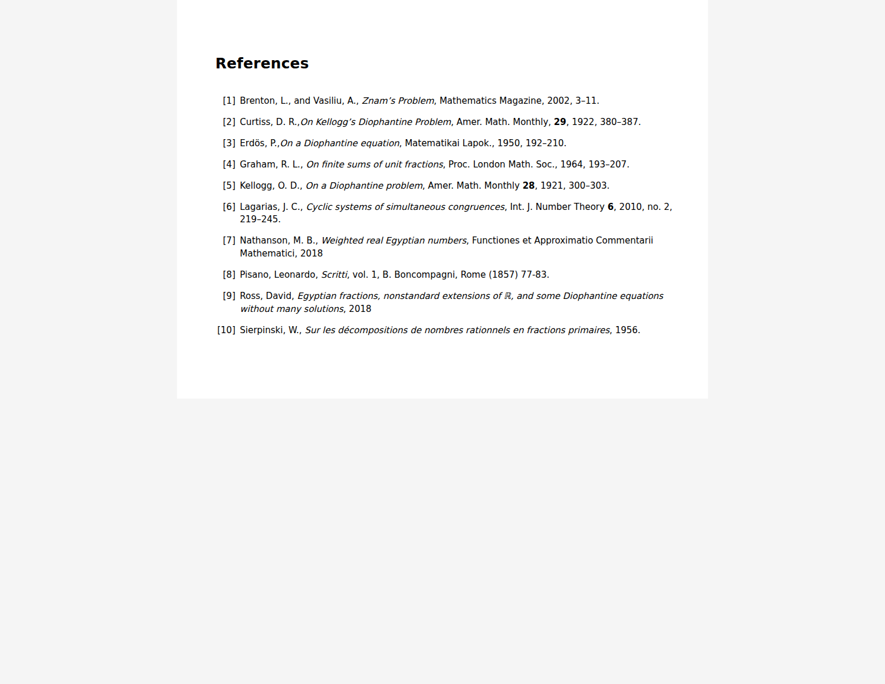References
[1] Brenton, L., and Vasiliu, A., Znam’s Problem, Mathematics Magazine, 2002, 3–11.
[2] Curtiss, D. R.,On Kellogg’s Diophantine Problem, Amer. Math. Monthly, 29, 1922, 380–387.
[3] Erdös, P.,On a Diophantine equation, Matematikai Lapok., 1950, 192–210.
[4] Graham, R. L., On finite sums of unit fractions, Proc. London Math. Soc., 1964, 193–207.
[5] Kellogg, O. D., On a Diophantine problem, Amer. Math. Monthly 28, 1921, 300–303.
[6] Lagarias, J. C., Cyclic systems of simultaneous congruences, Int. J. Number Theory 6, 2010, no. 2, 219–245.
[7] Nathanson, M. B., Weighted real Egyptian numbers, Functiones et Approximatio Commentarii Mathematici, 2018
[8] Pisano, Leonardo, Scritti, vol. 1, B. Boncompagni, Rome (1857) 77-83.
[9] Ross, David, Egyptian fractions, nonstandard extensions of ℝ, and some Diophantine equations without many solutions, 2018
[10] Sierpinski, W., Sur les décompositions de nombres rationnels en fractions primaires, 1956.